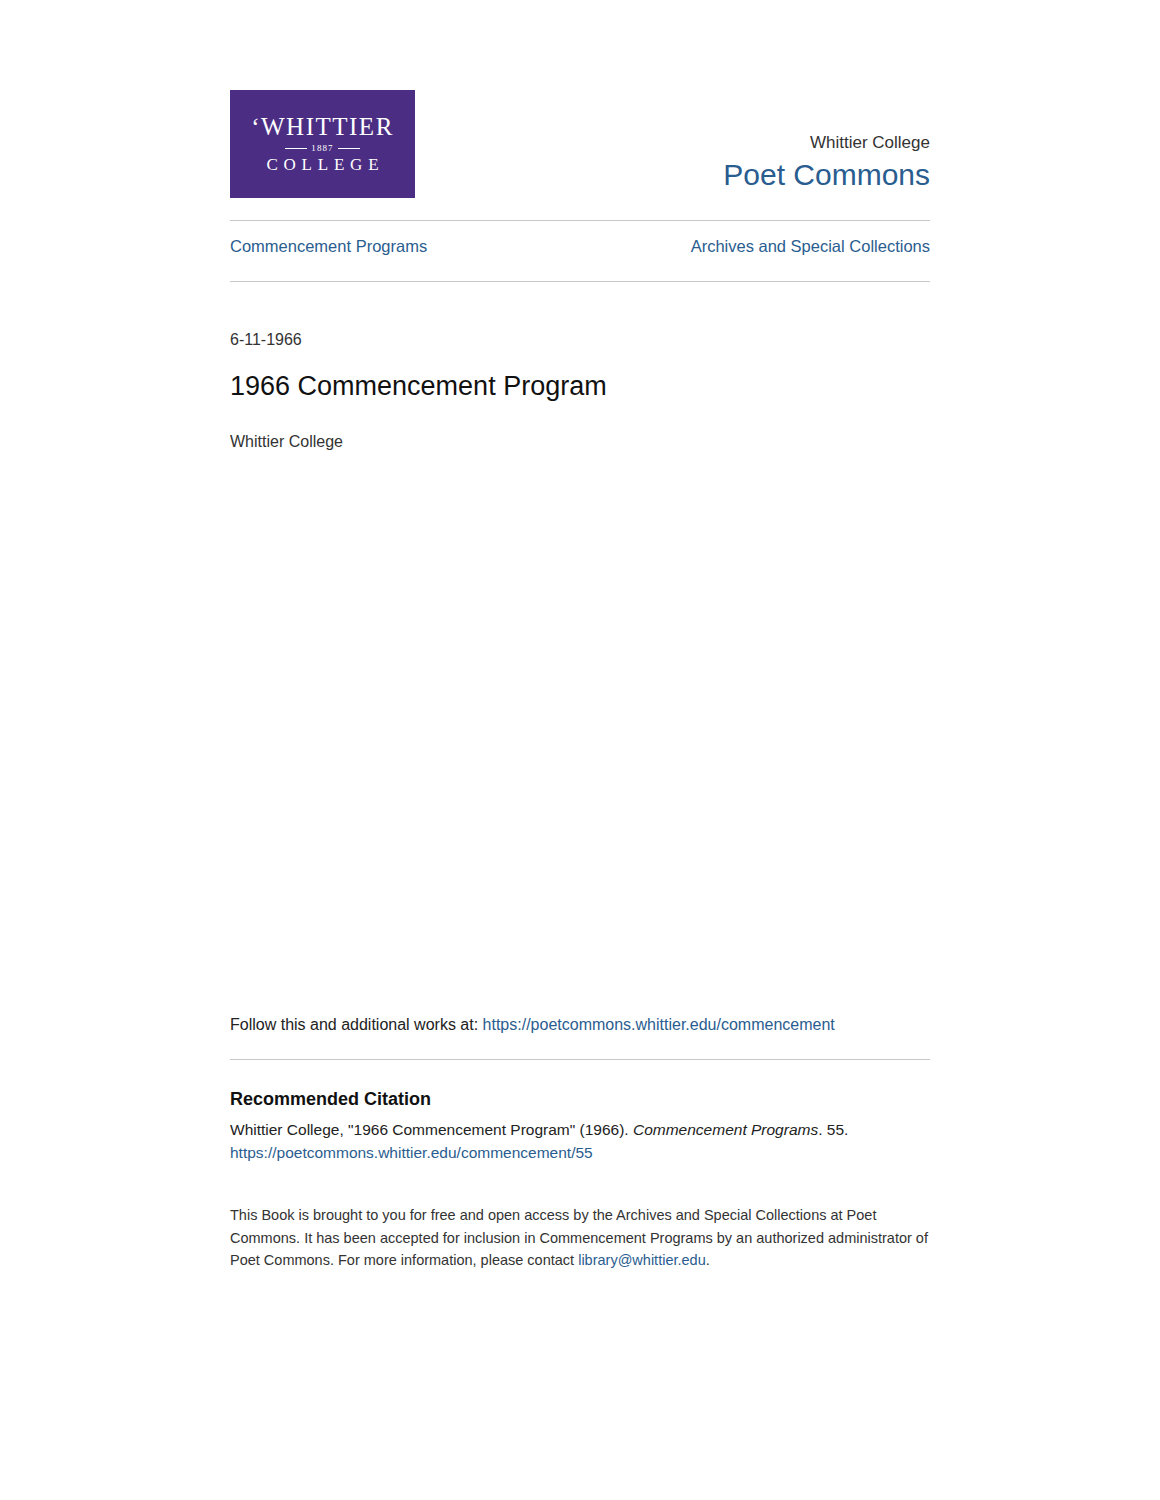WHITTIER
1887
COLLEGE
Whittier College
Poet Commons
Commencement Programs
Archives and Special Collections
6-11-1966
1966 Commencement Program
Whittier College
Follow this and additional works at: https://poetcommons.whittier.edu/commencement
Recommended Citation
Whittier College, "1966 Commencement Program" (1966). Commencement Programs. 55.
https://poetcommons.whittier.edu/commencement/55
This Book is brought to you for free and open access by the Archives and Special Collections at Poet Commons. It has been accepted for inclusion in Commencement Programs by an authorized administrator of Poet Commons. For more information, please contact library@whittier.edu.